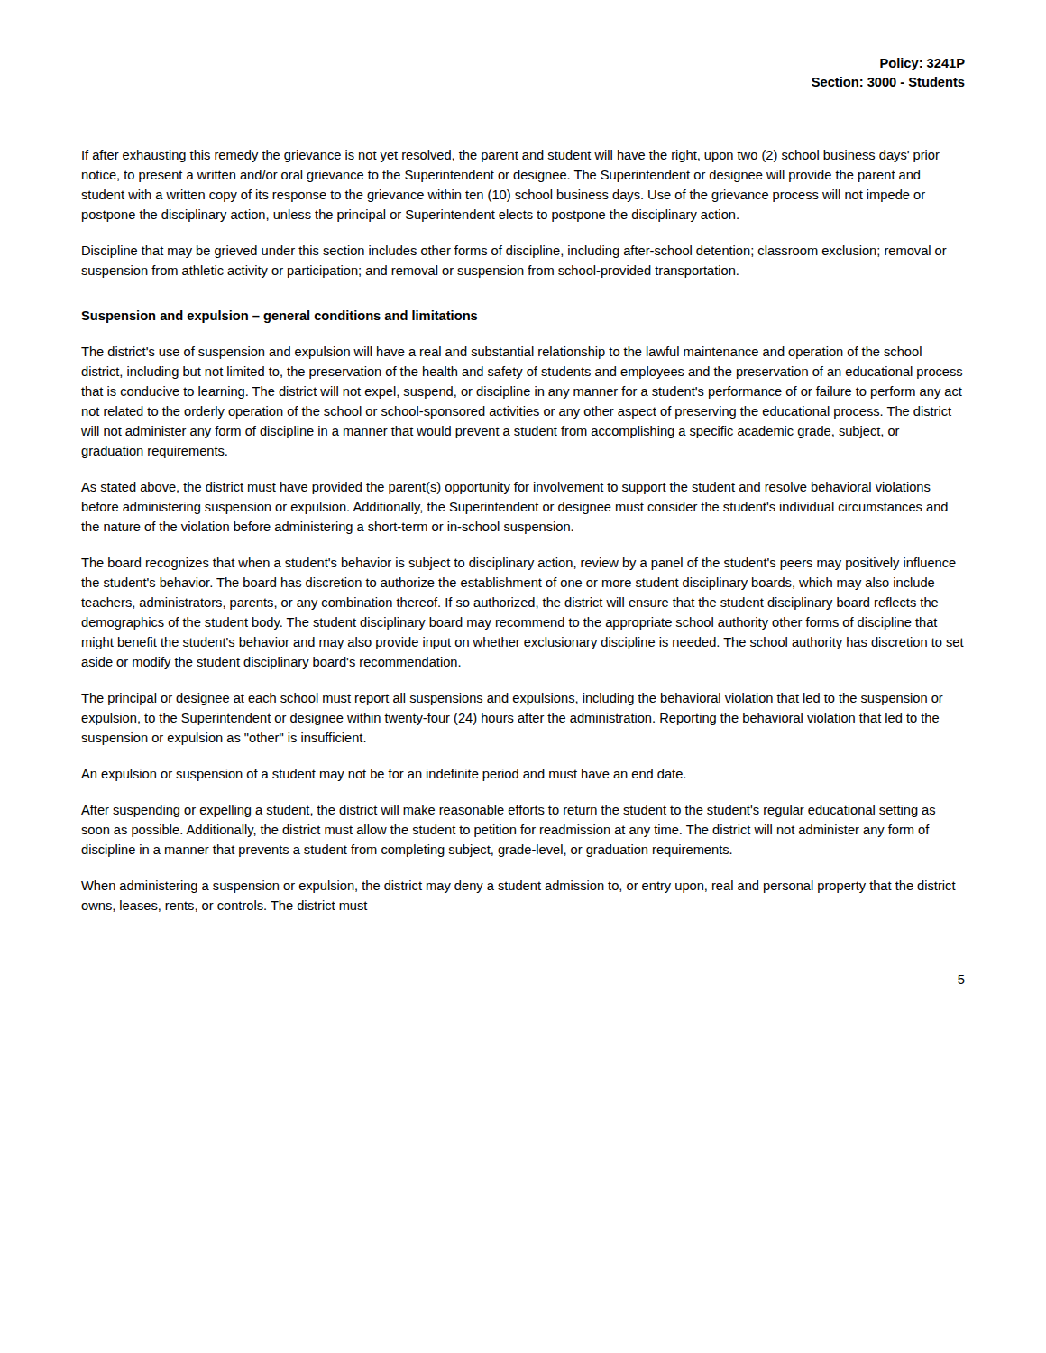Policy: 3241P
Section: 3000 - Students
If after exhausting this remedy the grievance is not yet resolved, the parent and student will have the right, upon two (2) school business days' prior notice, to present a written and/or oral grievance to the Superintendent or designee. The Superintendent or designee will provide the parent and student with a written copy of its response to the grievance within ten (10) school business days. Use of the grievance process will not impede or postpone the disciplinary action, unless the principal or Superintendent elects to postpone the disciplinary action.
Discipline that may be grieved under this section includes other forms of discipline, including after-school detention; classroom exclusion; removal or suspension from athletic activity or participation; and removal or suspension from school-provided transportation.
Suspension and expulsion – general conditions and limitations
The district's use of suspension and expulsion will have a real and substantial relationship to the lawful maintenance and operation of the school district, including but not limited to, the preservation of the health and safety of students and employees and the preservation of an educational process that is conducive to learning. The district will not expel, suspend, or discipline in any manner for a student's performance of or failure to perform any act not related to the orderly operation of the school or school-sponsored activities or any other aspect of preserving the educational process. The district will not administer any form of discipline in a manner that would prevent a student from accomplishing a specific academic grade, subject, or graduation requirements.
As stated above, the district must have provided the parent(s) opportunity for involvement to support the student and resolve behavioral violations before administering suspension or expulsion. Additionally, the Superintendent or designee must consider the student's individual circumstances and the nature of the violation before administering a short-term or in-school suspension.
The board recognizes that when a student's behavior is subject to disciplinary action, review by a panel of the student's peers may positively influence the student's behavior. The board has discretion to authorize the establishment of one or more student disciplinary boards, which may also include teachers, administrators, parents, or any combination thereof. If so authorized, the district will ensure that the student disciplinary board reflects the demographics of the student body. The student disciplinary board may recommend to the appropriate school authority other forms of discipline that might benefit the student's behavior and may also provide input on whether exclusionary discipline is needed. The school authority has discretion to set aside or modify the student disciplinary board's recommendation.
The principal or designee at each school must report all suspensions and expulsions, including the behavioral violation that led to the suspension or expulsion, to the Superintendent or designee within twenty-four (24) hours after the administration. Reporting the behavioral violation that led to the suspension or expulsion as "other" is insufficient.
An expulsion or suspension of a student may not be for an indefinite period and must have an end date.
After suspending or expelling a student, the district will make reasonable efforts to return the student to the student's regular educational setting as soon as possible. Additionally, the district must allow the student to petition for readmission at any time. The district will not administer any form of discipline in a manner that prevents a student from completing subject, grade-level, or graduation requirements.
When administering a suspension or expulsion, the district may deny a student admission to, or entry upon, real and personal property that the district owns, leases, rents, or controls. The district must
5